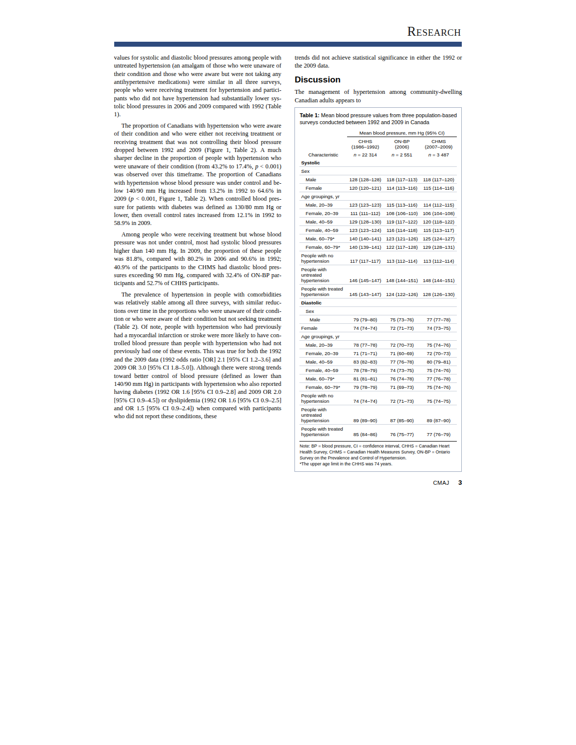Research
values for systolic and diastolic blood pressures among people with untreated hypertension (an amalgam of those who were unaware of their condition and those who were aware but were not taking any antihypertensive medications) were similar in all three surveys, people who were receiving treatment for hypertension and participants who did not have hypertension had substantially lower systolic blood pressures in 2006 and 2009 compared with 1992 (Table 1).
The proportion of Canadians with hypertension who were aware of their condition and who were either not receiving treatment or receiving treatment that was not controlling their blood pressure dropped between 1992 and 2009 (Figure 1, Table 2). A much sharper decline in the proportion of people with hypertension who were unaware of their condition (from 43.2% to 17.4%, p < 0.001) was observed over this timeframe. The proportion of Canadians with hypertension whose blood pressure was under control and below 140/90 mm Hg increased from 13.2% in 1992 to 64.6% in 2009 (p < 0.001, Figure 1, Table 2). When controlled blood pressure for patients with diabetes was defined as 130/80 mm Hg or lower, then overall control rates increased from 12.1% in 1992 to 58.9% in 2009.
Among people who were receiving treatment but whose blood pressure was not under control, most had systolic blood pressures higher than 140 mm Hg. In 2009, the proportion of these people was 81.8%, compared with 80.2% in 2006 and 90.6% in 1992; 40.9% of the participants to the CHMS had diastolic blood pressures exceeding 90 mm Hg, compared with 32.4% of ON-BP participants and 52.7% of CHHS participants.
The prevalence of hypertension in people with comorbidities was relatively stable among all three surveys, with similar reductions over time in the proportions who were unaware of their condition or who were aware of their condition but not seeking treatment (Table 2). Of note, people with hypertension who had previously had a myocardial infarction or stroke were more likely to have controlled blood pressure than people with hypertension who had not previously had one of these events. This was true for both the 1992 and the 2009 data (1992 odds ratio [OR] 2.1 [95% CI 1.2–3.6] and 2009 OR 3.0 [95% CI 1.8–5.0]). Although there were strong trends toward better control of blood pressure (defined as lower than 140/90 mm Hg) in participants with hypertension who also reported having diabetes (1992 OR 1.6 [95% CI 0.9–2.8] and 2009 OR 2.0 [95% CI 0.9–4.5]) or dyslipidemia (1992 OR 1.6 [95% CI 0.9–2.5] and OR 1.5 [95% CI 0.9–2.4]) when compared with participants who did not report these conditions, these
trends did not achieve statistical significance in either the 1992 or the 2009 data.
Discussion
The management of hypertension among community-dwelling Canadian adults appears to
Table 1: Mean blood pressure values from three population-based surveys conducted between 1992 and 2009 in Canada
| | Mean blood pressure, mm Hg (95% CI) |
| --- | --- |
| | CHHS (1986–1992) | ON-BP (2006) | CHMS (2007–2009) |
| Characteristic | n = 22 314 | n = 2 551 | n = 3 487 |
| Systolic | | | |
| Sex | | | |
| Male | 128 (128–128) | 118 (117–113) | 118 (117–120) |
| Female | 120 (120–121) | 114 (113–116) | 115 (114–116) |
| Age groupings, yr | | | |
| Male, 20–39 | 123 (123–123) | 115 (113–116) | 114 (112–115) |
| Female, 20–39 | 111 (111–112) | 108 (106–110) | 106 (104–108) |
| Male, 40–59 | 129 (128–130) | 119 (117–122) | 120 (118–122) |
| Female, 40–59 | 123 (123–124) | 116 (114–118) | 115 (113–117) |
| Male, 60–79* | 140 (140–141) | 123 (121–126) | 125 (124–127) |
| Female, 60–79* | 140 (139–141) | 122 (117–128) | 129 (128–131) |
| People with no hypertension | 117 (117–117) | 113 (112–114) | 113 (112–114) |
| People with untreated hypertension | 146 (145–147) | 148 (144–151) | 148 (144–151) |
| People with treated hypertension | 145 (143–147) | 124 (122–126) | 128 (126–130) |
| Diastolic | | | |
| Sex | | | |
| Male | 79 (79–80) | 75 (73–76) | 77 (77–78) |
| Female | 74 (74–74) | 72 (71–73) | 74 (73–75) |
| Age groupings, yr | | | |
| Male, 20–39 | 78 (77–78) | 72 (70–73) | 75 (74–76) |
| Female, 20–39 | 71 (71–71) | 71 (60–69) | 72 (70–73) |
| Male, 40–59 | 83 (82–83) | 77 (76–78) | 80 (79–81) |
| Female, 40–59 | 78 (78–79) | 74 (73–75) | 75 (74–76) |
| Male, 60–79* | 81 (81–81) | 76 (74–78) | 77 (76–78) |
| Female, 60–79* | 79 (78–79) | 71 (69–73) | 75 (74–76) |
| People with no hypertension | 74 (74–74) | 72 (71–73) | 75 (74–75) |
| People with untreated hypertension | 89 (89–90) | 87 (85–90) | 89 (87–90) |
| People with treated hypertension | 85 (84–86) | 76 (75–77) | 77 (76–79) |
Note: BP = blood pressure, CI = confidence interval, CHHS = Canadian Heart Health Survey, CHMS = Canadian Health Measures Survey, ON-BP = Ontario Survey on the Prevalence and Control of Hypertension.
*The upper age limit in the CHHS was 74 years.
CMAJ 3